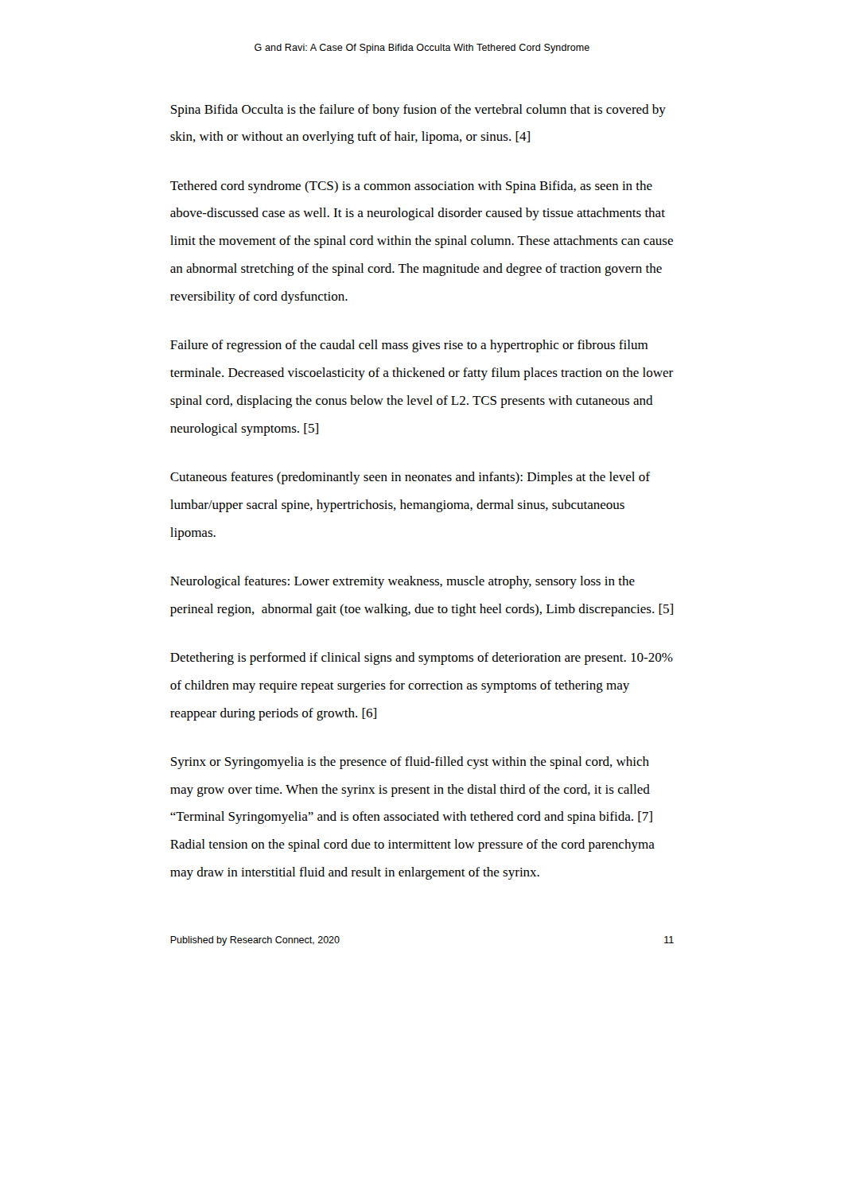G and Ravi: A Case Of Spina Bifida Occulta With Tethered Cord Syndrome
Spina Bifida Occulta is the failure of bony fusion of the vertebral column that is covered by skin, with or without an overlying tuft of hair, lipoma, or sinus. [4]
Tethered cord syndrome (TCS) is a common association with Spina Bifida, as seen in the above-discussed case as well. It is a neurological disorder caused by tissue attachments that limit the movement of the spinal cord within the spinal column. These attachments can cause an abnormal stretching of the spinal cord. The magnitude and degree of traction govern the reversibility of cord dysfunction.
Failure of regression of the caudal cell mass gives rise to a hypertrophic or fibrous filum terminale. Decreased viscoelasticity of a thickened or fatty filum places traction on the lower spinal cord, displacing the conus below the level of L2. TCS presents with cutaneous and neurological symptoms. [5]
Cutaneous features (predominantly seen in neonates and infants): Dimples at the level of lumbar/upper sacral spine, hypertrichosis, hemangioma, dermal sinus, subcutaneous lipomas.
Neurological features: Lower extremity weakness, muscle atrophy, sensory loss in the perineal region, abnormal gait (toe walking, due to tight heel cords), Limb discrepancies. [5]
Detethering is performed if clinical signs and symptoms of deterioration are present. 10-20% of children may require repeat surgeries for correction as symptoms of tethering may reappear during periods of growth. [6]
Syrinx or Syringomyelia is the presence of fluid-filled cyst within the spinal cord, which may grow over time. When the syrinx is present in the distal third of the cord, it is called “Terminal Syringomyelia” and is often associated with tethered cord and spina bifida. [7] Radial tension on the spinal cord due to intermittent low pressure of the cord parenchyma may draw in interstitial fluid and result in enlargement of the syrinx.
Published by Research Connect, 2020
11